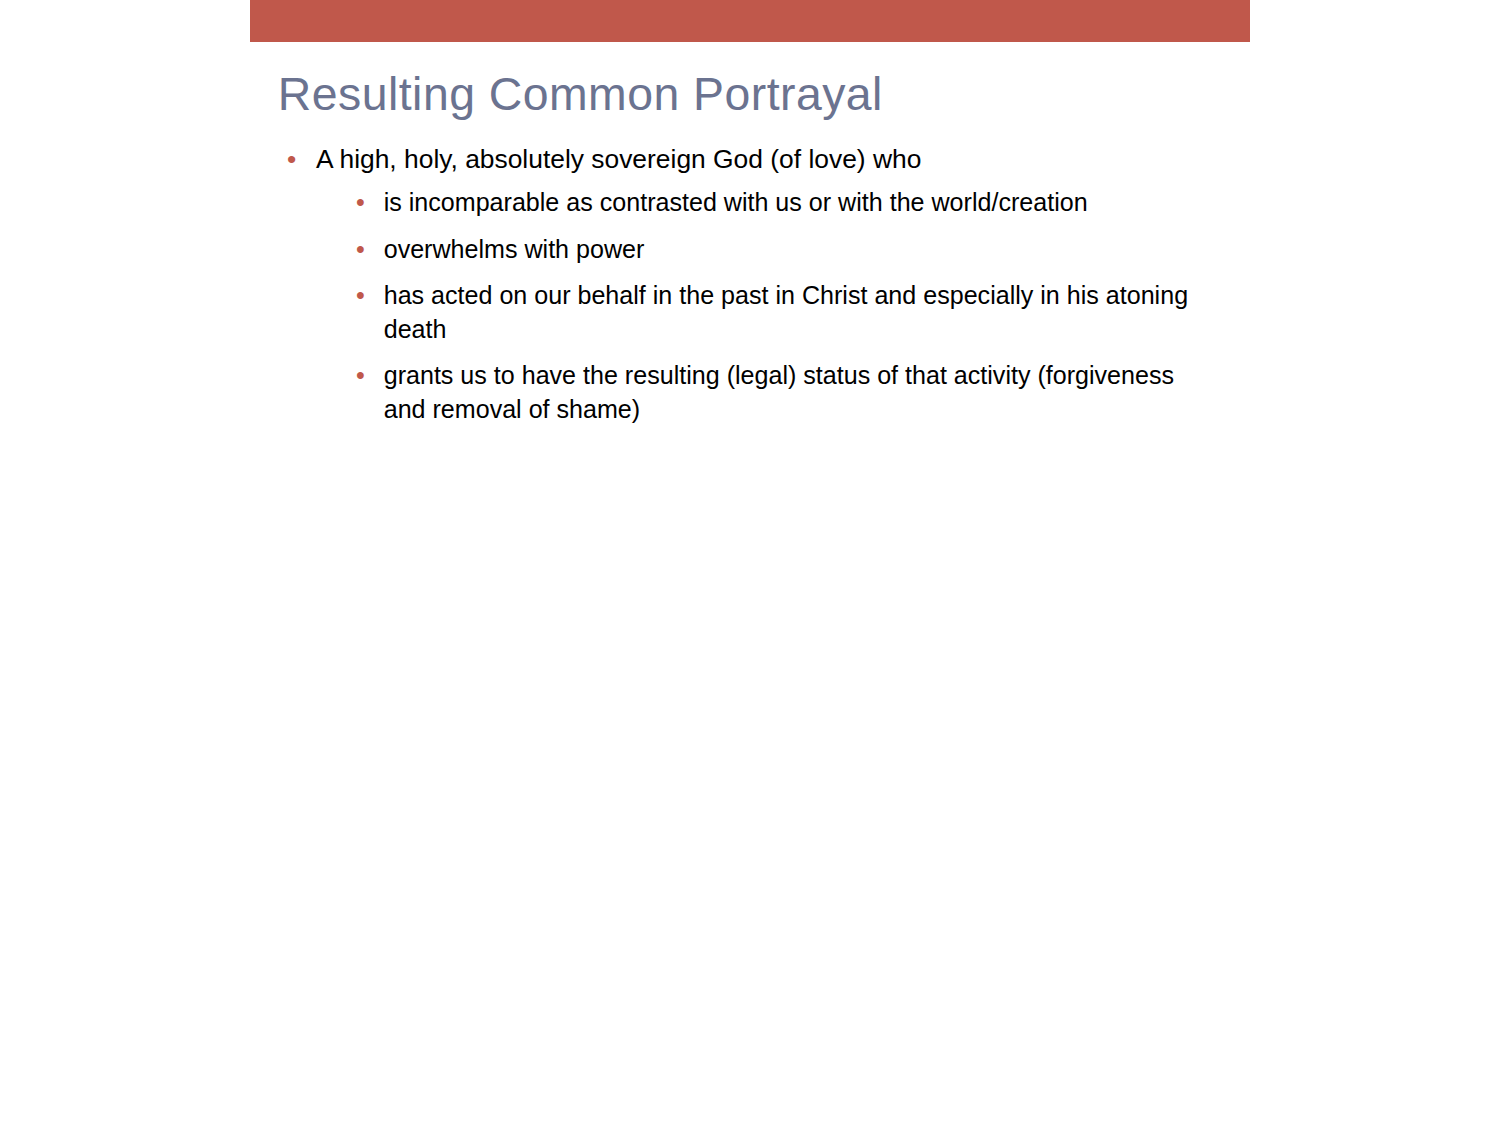Resulting Common Portrayal
A high, holy, absolutely sovereign God (of love) who
is incomparable as contrasted with us or with the world/creation
overwhelms with power
has acted on our behalf in the past in Christ and especially in his atoning death
grants us to have the resulting (legal) status of that activity (forgiveness and removal of shame)